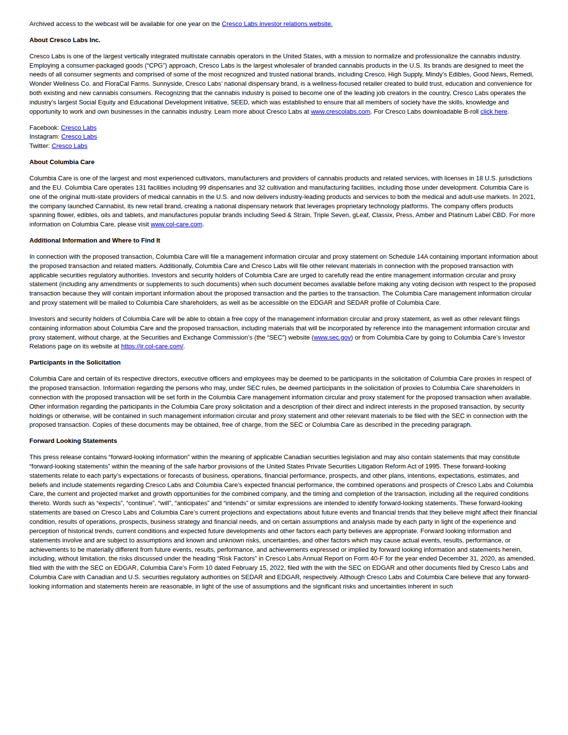Archived access to the webcast will be available for one year on the Cresco Labs investor relations website.
About Cresco Labs Inc.
Cresco Labs is one of the largest vertically integrated multistate cannabis operators in the United States, with a mission to normalize and professionalize the cannabis industry. Employing a consumer-packaged goods (“CPG”) approach, Cresco Labs is the largest wholesaler of branded cannabis products in the U.S. Its brands are designed to meet the needs of all consumer segments and comprised of some of the most recognized and trusted national brands, including Cresco, High Supply, Mindy's Edibles, Good News, Remedi, Wonder Wellness Co. and FloraCal Farms. Sunnyside, Cresco Labs’ national dispensary brand, is a wellness-focused retailer created to build trust, education and convenience for both existing and new cannabis consumers. Recognizing that the cannabis industry is poised to become one of the leading job creators in the country, Cresco Labs operates the industry’s largest Social Equity and Educational Development initiative, SEED, which was established to ensure that all members of society have the skills, knowledge and opportunity to work and own businesses in the cannabis industry. Learn more about Cresco Labs at www.crescolabs.com. For Cresco Labs downloadable B-roll click here.
Facebook: Cresco Labs
Instagram: Cresco Labs
Twitter: Cresco Labs
About Columbia Care
Columbia Care is one of the largest and most experienced cultivators, manufacturers and providers of cannabis products and related services, with licenses in 18 U.S. jurisdictions and the EU. Columbia Care operates 131 facilities including 99 dispensaries and 32 cultivation and manufacturing facilities, including those under development. Columbia Care is one of the original multi-state providers of medical cannabis in the U.S. and now delivers industry-leading products and services to both the medical and adult-use markets. In 2021, the company launched Cannabist, its new retail brand, creating a national dispensary network that leverages proprietary technology platforms. The company offers products spanning flower, edibles, oils and tablets, and manufactures popular brands including Seed & Strain, Triple Seven, gLeaf, Classix, Press, Amber and Platinum Label CBD. For more information on Columbia Care, please visit www.col-care.com.
Additional Information and Where to Find It
In connection with the proposed transaction, Columbia Care will file a management information circular and proxy statement on Schedule 14A containing important information about the proposed transaction and related matters. Additionally, Columbia Care and Cresco Labs will file other relevant materials in connection with the proposed transaction with applicable securities regulatory authorities. Investors and security holders of Columbia Care are urged to carefully read the entire management information circular and proxy statement (including any amendments or supplements to such documents) when such document becomes available before making any voting decision with respect to the proposed transaction because they will contain important information about the proposed transaction and the parties to the transaction. The Columbia Care management information circular and proxy statement will be mailed to Columbia Care shareholders, as well as be accessible on the EDGAR and SEDAR profile of Columbia Care.
Investors and security holders of Columbia Care will be able to obtain a free copy of the management information circular and proxy statement, as well as other relevant filings containing information about Columbia Care and the proposed transaction, including materials that will be incorporated by reference into the management information circular and proxy statement, without charge, at the Securities and Exchange Commission’s (the “SEC”) website (www.sec.gov) or from Columbia Care by going to Columbia Care’s Investor Relations page on its website at https://ir.col-care.com/.
Participants in the Solicitation
Columbia Care and certain of its respective directors, executive officers and employees may be deemed to be participants in the solicitation of Columbia Care proxies in respect of the proposed transaction. Information regarding the persons who may, under SEC rules, be deemed participants in the solicitation of proxies to Columbia Care shareholders in connection with the proposed transaction will be set forth in the Columbia Care management information circular and proxy statement for the proposed transaction when available. Other information regarding the participants in the Columbia Care proxy solicitation and a description of their direct and indirect interests in the proposed transaction, by security holdings or otherwise, will be contained in such management information circular and proxy statement and other relevant materials to be filed with the SEC in connection with the proposed transaction. Copies of these documents may be obtained, free of charge, from the SEC or Columbia Care as described in the preceding paragraph.
Forward Looking Statements
This press release contains “forward-looking information” within the meaning of applicable Canadian securities legislation and may also contain statements that may constitute “forward-looking statements” within the meaning of the safe harbor provisions of the United States Private Securities Litigation Reform Act of 1995. These forward-looking statements relate to each party’s expectations or forecasts of business, operations, financial performance, prospects, and other plans, intentions, expectations, estimates, and beliefs and include statements regarding Cresco Labs and Columbia Care’s expected financial performance, the combined operations and prospects of Cresco Labs and Columbia Care, the current and projected market and growth opportunities for the combined company, and the timing and completion of the transaction, including all the required conditions thereto. Words such as “expects”, “continue”, “will”, “anticipates” and “intends” or similar expressions are intended to identify forward-looking statements. These forward-looking statements are based on Cresco Labs and Columbia Care’s current projections and expectations about future events and financial trends that they believe might affect their financial condition, results of operations, prospects, business strategy and financial needs, and on certain assumptions and analysis made by each party in light of the experience and perception of historical trends, current conditions and expected future developments and other factors each party believes are appropriate. Forward looking information and statements involve and are subject to assumptions and known and unknown risks, uncertainties, and other factors which may cause actual events, results, performance, or achievements to be materially different from future events, results, performance, and achievements expressed or implied by forward looking information and statements herein, including, without limitation, the risks discussed under the heading “Risk Factors” in Cresco Labs Annual Report on Form 40-F for the year ended December 31, 2020, as amended, filed with the with the SEC on EDGAR, Columbia Care’s Form 10 dated February 15, 2022, filed with the with the SEC on EDGAR and other documents filed by Cresco Labs and Columbia Care with Canadian and U.S. securities regulatory authorities on SEDAR and EDGAR, respectively. Although Cresco Labs and Columbia Care believe that any forward-looking information and statements herein are reasonable, in light of the use of assumptions and the significant risks and uncertainties inherent in such